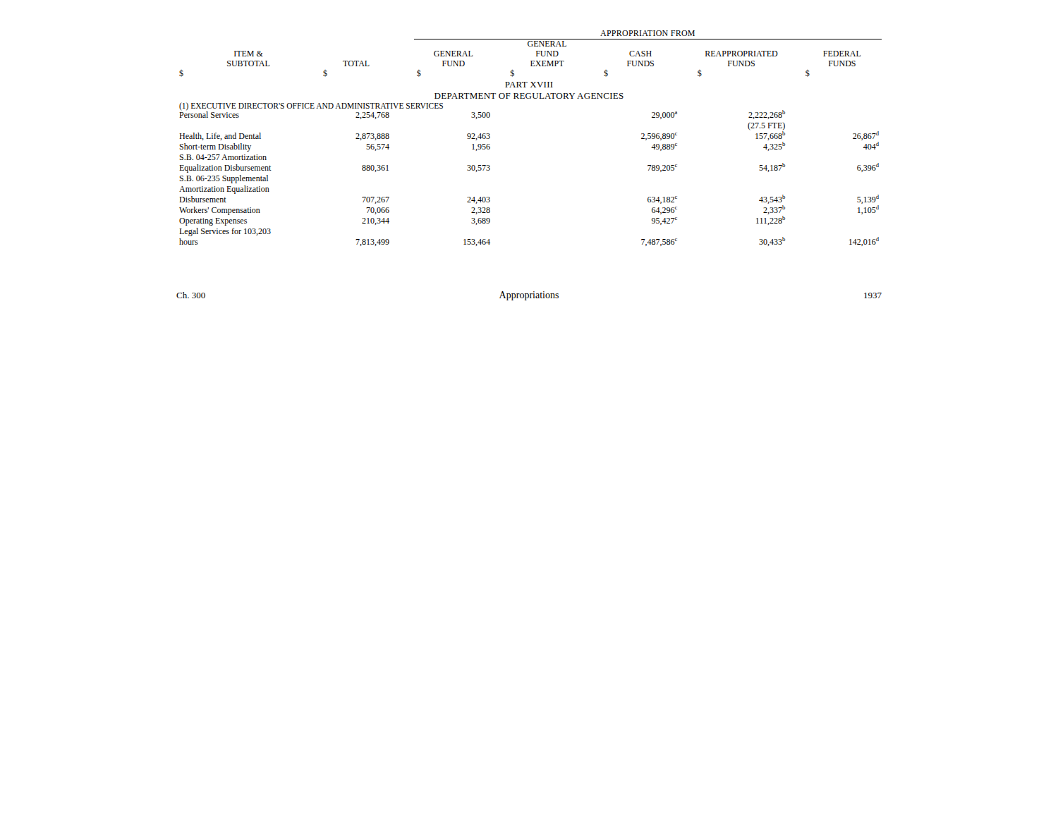| | | | APPROPRIATION FROM |
| ITEM & SUBTOTAL | TOTAL | | GENERAL FUND | | GENERAL FUND EXEMPT | | CASH FUNDS | | REAPPROPRIATED FUNDS | | FEDERAL FUNDS |
| $ | $ | | $ | | $ | | $ | | $ | | $ |
| PART XVIII |
| DEPARTMENT OF REGULATORY AGENCIES |
| (1) EXECUTIVE DIRECTOR'S OFFICE AND ADMINISTRATIVE SERVICES |
| Personal Services | 2,254,768 | | 3,500 | | | | 29,000 a | | 2,222,268 b | | |
| | | | | | | | | | (27.5 FTE) | | |
| Health, Life, and Dental | 2,873,888 | | 92,463 | | | | 2,596,890 c | | 157,668 b | | 26,867 d |
| Short-term Disability | 56,574 | | 1,956 | | | | 49,889 c | | 4,325 b | | 404 d |
| S.B. 04-257 Amortization | | | | | | | | | | | |
| Equalization Disbursement | 880,361 | | 30,573 | | | | 789,205 c | | 54,187 b | | 6,396 d |
| S.B. 06-235 Supplemental | | | | | | | | | | | |
| Amortization Equalization | | | | | | | | | | | |
| Disbursement | 707,267 | | 24,403 | | | | 634,182 c | | 43,543 b | | 5,139 d |
| Workers' Compensation | 70,066 | | 2,328 | | | | 64,296 c | | 2,337 b | | 1,105 d |
| Operating Expenses | 210,344 | | 3,689 | | | | 95,427 c | | 111,228 b | | |
| Legal Services for 103,203 | | | | | | | | | | | |
| hours | 7,813,499 | | 153,464 | | | | 7,487,586 c | | 30,433 b | | 142,016 d |
Ch. 300
Appropriations
1937